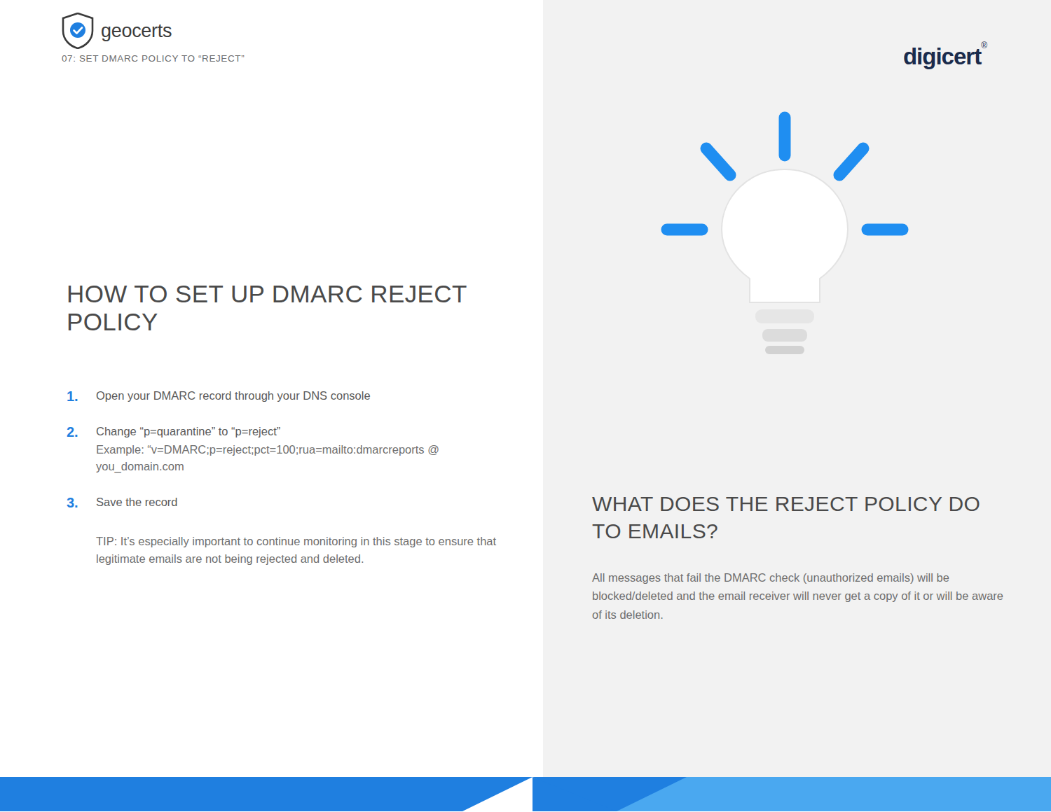geocerts
07: SET DMARC POLICY TO “REJECT”
digicert®
How to set up DMARC reject policy
1. Open your DMARC record through your DNS console
2. Change “p=quarantine” to “p=reject” Example: “v=DMARC;p=reject;pct=100;rua=mailto:dmarcreports @ you_domain.com
3. Save the record
TIP: It’s especially important to continue monitoring in this stage to ensure that legitimate emails are not being rejected and deleted.
What does the reject policy do to emails?
All messages that fail the DMARC check (unauthorized emails) will be blocked/deleted and the email receiver will never get a copy of it or will be aware of its deletion.